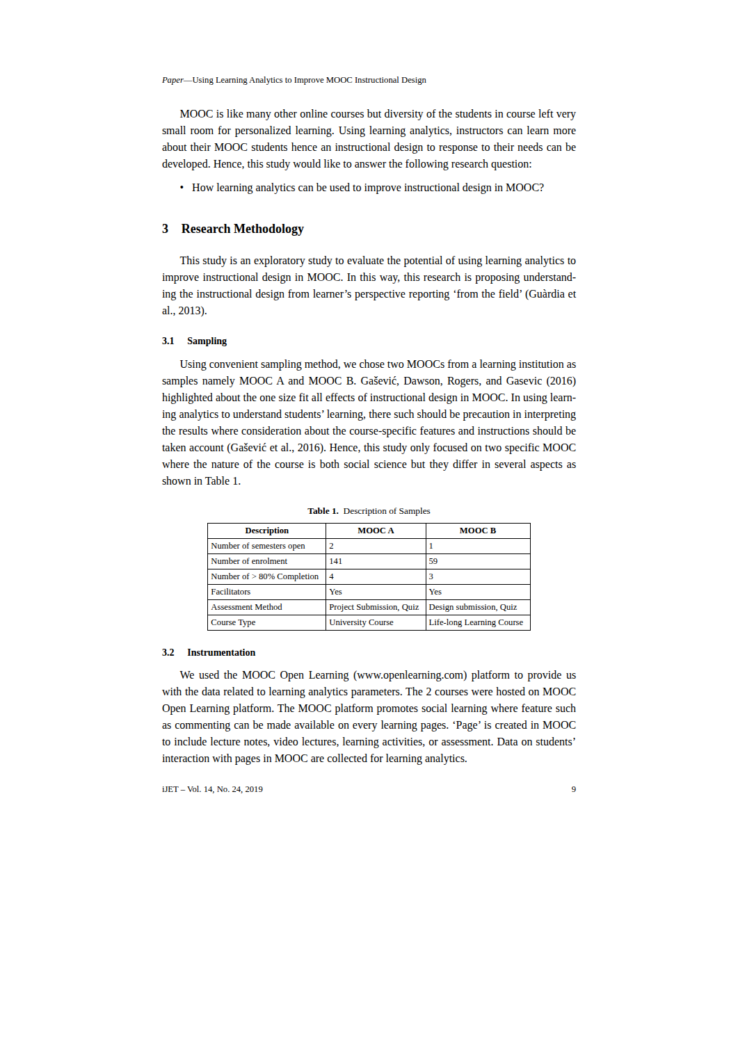Paper—Using Learning Analytics to Improve MOOC Instructional Design
MOOC is like many other online courses but diversity of the students in course left very small room for personalized learning. Using learning analytics, instructors can learn more about their MOOC students hence an instructional design to response to their needs can be developed. Hence, this study would like to answer the following research question:
How learning analytics can be used to improve instructional design in MOOC?
3 Research Methodology
This study is an exploratory study to evaluate the potential of using learning analytics to improve instructional design in MOOC. In this way, this research is proposing understanding the instructional design from learner’s perspective reporting ‘from the field’ (Guàrdia et al., 2013).
3.1 Sampling
Using convenient sampling method, we chose two MOOCs from a learning institution as samples namely MOOC A and MOOC B. Gašević, Dawson, Rogers, and Gasevic (2016) highlighted about the one size fit all effects of instructional design in MOOC. In using learning analytics to understand students’ learning, there such should be precaution in interpreting the results where consideration about the course-specific features and instructions should be taken account (Gašević et al., 2016). Hence, this study only focused on two specific MOOC where the nature of the course is both social science but they differ in several aspects as shown in Table 1.
Table 1. Description of Samples
| Description | MOOC A | MOOC B |
| --- | --- | --- |
| Number of semesters open | 2 | 1 |
| Number of enrolment | 141 | 59 |
| Number of > 80% Completion | 4 | 3 |
| Facilitators | Yes | Yes |
| Assessment Method | Project Submission, Quiz | Design submission, Quiz |
| Course Type | University Course | Life-long Learning Course |
3.2 Instrumentation
We used the MOOC Open Learning (www.openlearning.com) platform to provide us with the data related to learning analytics parameters. The 2 courses were hosted on MOOC Open Learning platform. The MOOC platform promotes social learning where feature such as commenting can be made available on every learning pages. ‘Page’ is created in MOOC to include lecture notes, video lectures, learning activities, or assessment. Data on students’ interaction with pages in MOOC are collected for learning analytics.
iJET – Vol. 14, No. 24, 2019 9